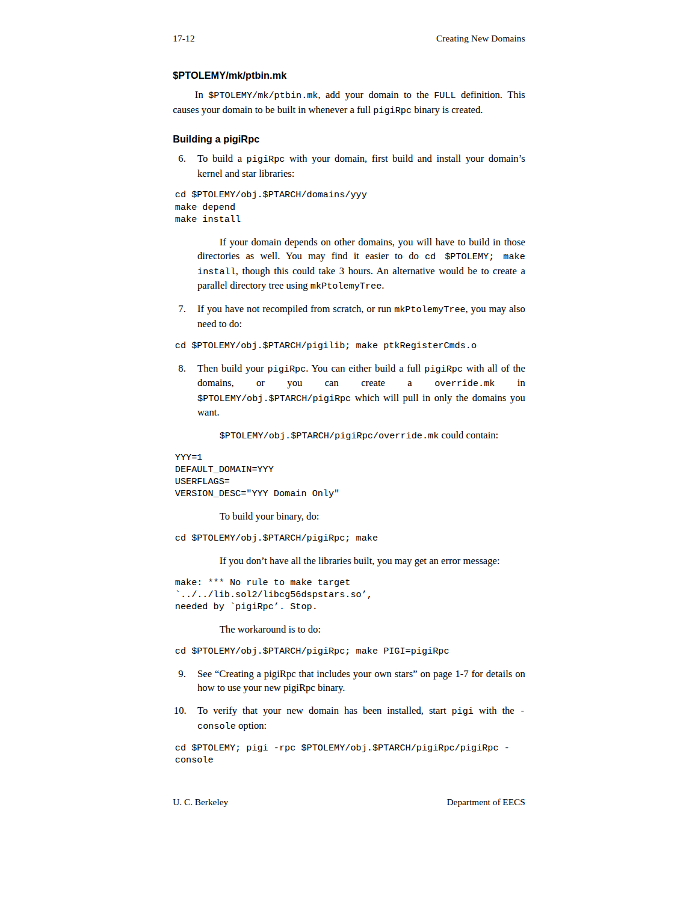17-12 Creating New Domains
$PTOLEMY/mk/ptbin.mk
In $PTOLEMY/mk/ptbin.mk, add your domain to the FULL definition. This causes your domain to be built in whenever a full pigiRpc binary is created.
Building a pigiRpc
To build a pigiRpc with your domain, first build and install your domain’s kernel and star libraries:
cd $PTOLEMY/obj.$PTARCH/domains/yyy
make depend
make install
If your domain depends on other domains, you will have to build in those directories as well. You may find it easier to do cd $PTOLEMY; make install, though this could take 3 hours. An alternative would be to create a parallel directory tree using mkPtolemyTree.
If you have not recompiled from scratch, or run mkPtolemyTree, you may also need to do:
cd $PTOLEMY/obj.$PTARCH/pigilib; make ptkRegisterCmds.o
Then build your pigiRpc. You can either build a full pigiRpc with all of the domains, or you can create a override.mk in $PTOLEMY/obj.$PTARCH/pigiRpc which will pull in only the domains you want.
$PTOLEMY/obj.$PTARCH/pigiRpc/override.mk could contain:
YYY=1
DEFAULT_DOMAIN=YYY
USERFLAGS=
VERSION_DESC="YYY Domain Only"
To build your binary, do:
cd $PTOLEMY/obj.$PTARCH/pigiRpc; make
If you don’t have all the libraries built, you may get an error message:
make: *** No rule to make target `../../lib.sol2/libcg56dspstars.so’,
needed by `pigiRpc’. Stop.
The workaround is to do:
cd $PTOLEMY/obj.$PTARCH/pigiRpc; make PIGI=pigiRpc
See “Creating a pigiRpc that includes your own stars” on page 1-7 for details on how to use your new pigiRpc binary.
To verify that your new domain has been installed, start pigi with the -console option:
cd $PTOLEMY; pigi -rpc $PTOLEMY/obj.$PTARCH/pigiRpc/pigiRpc -console
U. C. Berkeley Department of EECS